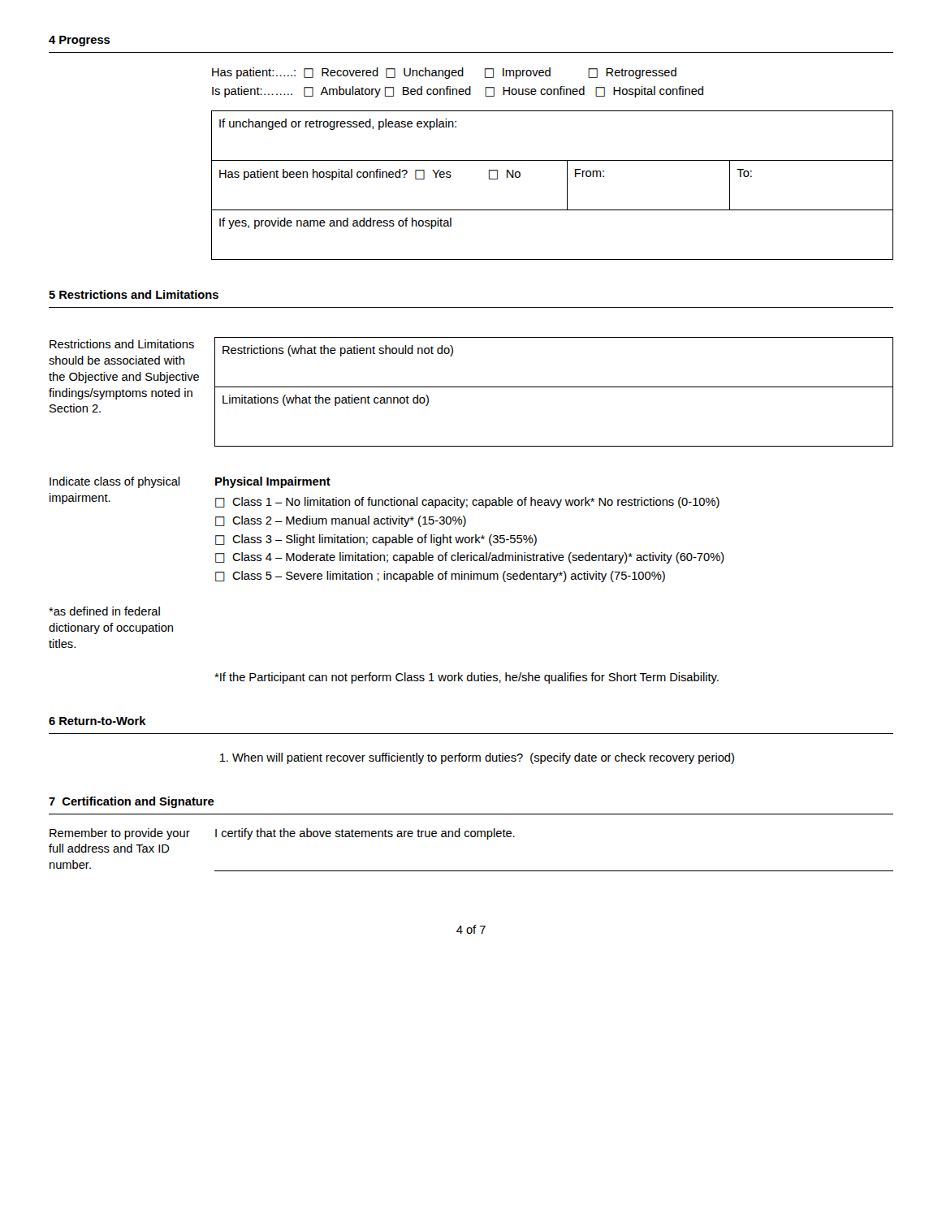4 Progress
Has patient:…..: □ Recovered □ Unchanged □ Improved □ Retrogressed
Is patient:…….. □ Ambulatory □ Bed confined □ House confined □ Hospital confined
| If unchanged or retrogressed, please explain: |
| Has patient been hospital confined? □ Yes □ No | From: | To: |
| If yes, provide name and address of hospital |
5 Restrictions and Limitations
| Restrictions and Limitations should be associated with the Objective and Subjective findings/symptoms noted in Section 2. | / Restrictions (what the patient should not do) / / Limitations (what the patient cannot do) / |
| Indicate class of physical impairment. | Physical Impairment □ Class 1 – No limitation of functional capacity; capable of heavy work* No restrictions (0-10%) □ Class 2 – Medium manual activity* (15-30%) □ Class 3 – Slight limitation; capable of light work* (35-55%) □ Class 4 – Moderate limitation; capable of clerical/administrative (sedentary)* activity (60-70%) □ Class 5 – Severe limitation ; incapable of minimum (sedentary*) activity (75-100%) |
| *as defined in federal dictionary of occupation titles. | |
| | *If the Participant can not perform Class 1 work duties, he/she qualifies for Short Term Disability. |
6 Return-to-Work
| | When will patient recover sufficiently to perform duties? (specify date or check recovery period) |
7 Certification and Signature
| Remember to provide your full address and Tax ID number. | I certify that the above statements are true and complete. |
4 of 7